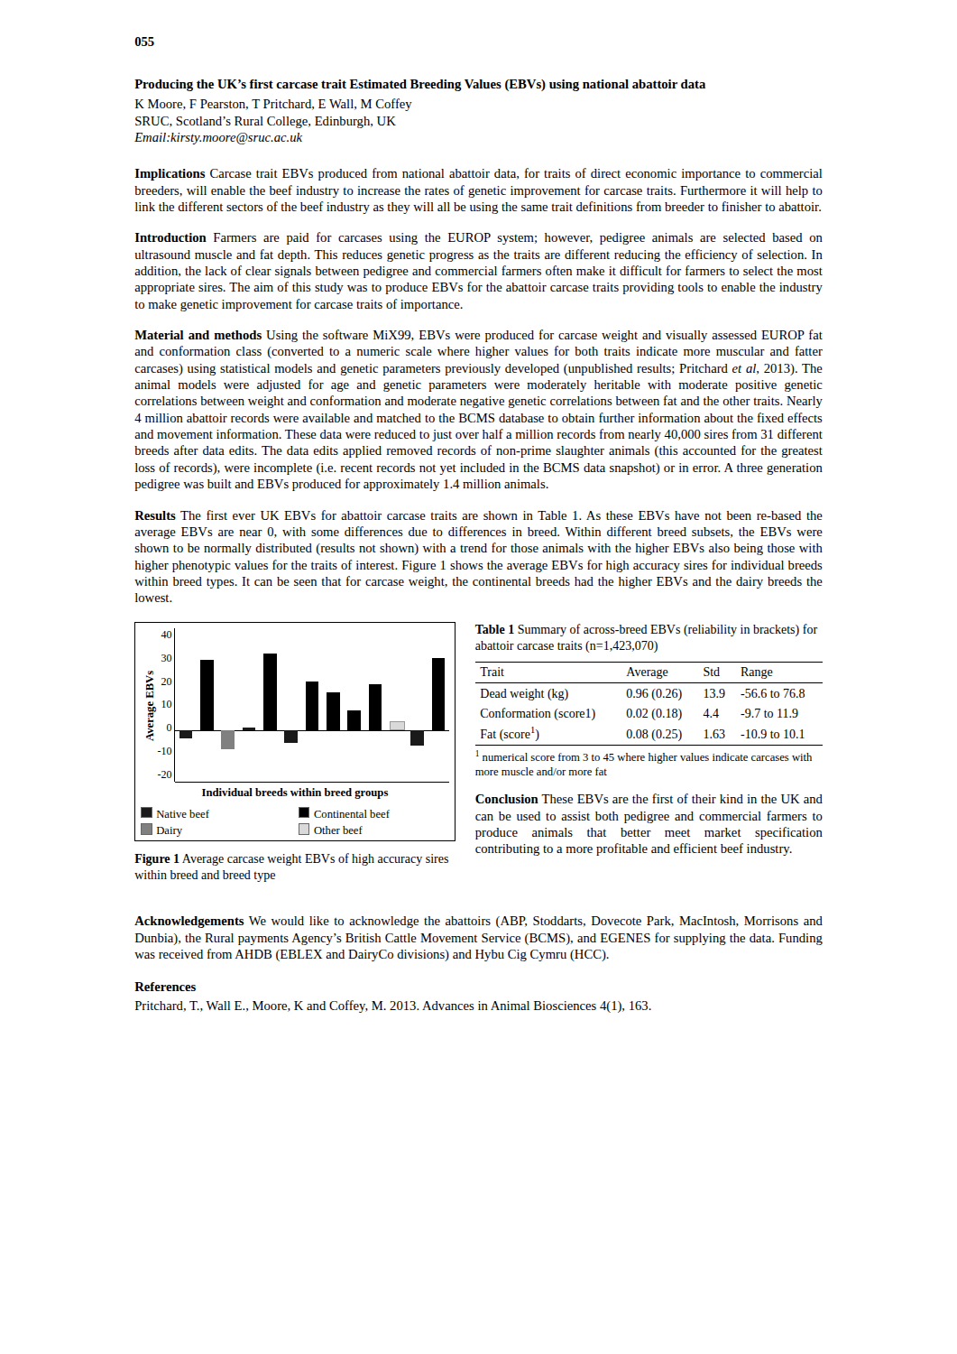055
Producing the UK’s first carcase trait Estimated Breeding Values (EBVs) using national abattoir data
K Moore, F Pearston, T Pritchard, E Wall, M Coffey
SRUC, Scotland’s Rural College, Edinburgh, UK
Email:kirsty.moore@sruc.ac.uk
Implications Carcase trait EBVs produced from national abattoir data, for traits of direct economic importance to commercial breeders, will enable the beef industry to increase the rates of genetic improvement for carcase traits. Furthermore it will help to link the different sectors of the beef industry as they will all be using the same trait definitions from breeder to finisher to abattoir.
Introduction Farmers are paid for carcases using the EUROP system; however, pedigree animals are selected based on ultrasound muscle and fat depth. This reduces genetic progress as the traits are different reducing the efficiency of selection. In addition, the lack of clear signals between pedigree and commercial farmers often make it difficult for farmers to select the most appropriate sires. The aim of this study was to produce EBVs for the abattoir carcase traits providing tools to enable the industry to make genetic improvement for carcase traits of importance.
Material and methods Using the software MiX99, EBVs were produced for carcase weight and visually assessed EUROP fat and conformation class (converted to a numeric scale where higher values for both traits indicate more muscular and fatter carcases) using statistical models and genetic parameters previously developed (unpublished results; Pritchard et al, 2013). The animal models were adjusted for age and genetic parameters were moderately heritable with moderate positive genetic correlations between weight and conformation and moderate negative genetic correlations between fat and the other traits. Nearly 4 million abattoir records were available and matched to the BCMS database to obtain further information about the fixed effects and movement information. These data were reduced to just over half a million records from nearly 40,000 sires from 31 different breeds after data edits. The data edits applied removed records of non-prime slaughter animals (this accounted for the greatest loss of records), were incomplete (i.e. recent records not yet included in the BCMS data snapshot) or in error. A three generation pedigree was built and EBVs produced for approximately 1.4 million animals.
Results The first ever UK EBVs for abattoir carcase traits are shown in Table 1. As these EBVs have not been re-based the average EBVs are near 0, with some differences due to differences in breed. Within different breed subsets, the EBVs were shown to be normally distributed (results not shown) with a trend for those animals with the higher EBVs also being those with higher phenotypic values for the traits of interest. Figure 1 shows the average EBVs for high accuracy sires for individual breeds within breed types. It can be seen that for carcase weight, the continental breeds had the higher EBVs and the dairy breeds the lowest.
Average EBVs
40
30
20
10
0
-10
-20
Individual breeds within breed groups
Native beef
Continental beef
Dairy
Other beef
Figure 1 Average carcase weight EBVs of high accuracy sires within breed and breed type
Table 1 Summary of across-breed EBVs (reliability in brackets) for abattoir carcase traits (n=1,423,070)
| Trait | Average | Std | Range |
| --- | --- | --- | --- |
| Dead weight (kg) | 0.96 (0.26) | 13.9 | -56.6 to 76.8 |
| Conformation (score1) | 0.02 (0.18) | 4.4 | -9.7 to 11.9 |
| Fat (score 1 ) | 0.08 (0.25) | 1.63 | -10.9 to 10.1 |
1 numerical score from 3 to 45 where higher values indicate carcases with more muscle and/or more fat
Conclusion These EBVs are the first of their kind in the UK and can be used to assist both pedigree and commercial farmers to produce animals that better meet market specification contributing to a more profitable and efficient beef industry.
Acknowledgements We would like to acknowledge the abattoirs (ABP, Stoddarts, Dovecote Park, MacIntosh, Morrisons and Dunbia), the Rural payments Agency’s British Cattle Movement Service (BCMS), and EGENES for supplying the data. Funding was received from AHDB (EBLEX and DairyCo divisions) and Hybu Cig Cymru (HCC).
References
Pritchard, T., Wall E., Moore, K and Coffey, M. 2013. Advances in Animal Biosciences 4(1), 163.